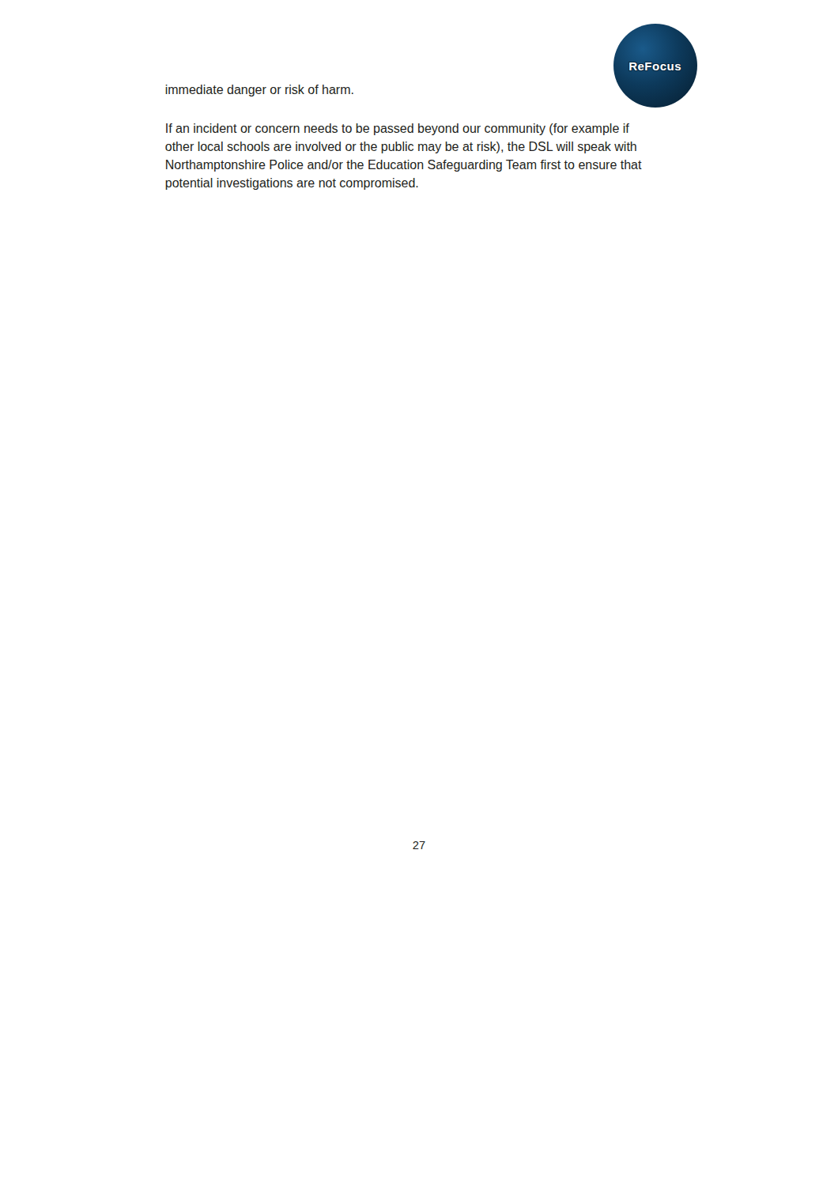ReFocus
immediate danger or risk of harm.
If an incident or concern needs to be passed beyond our community (for example if other local schools are involved or the public may be at risk), the DSL will speak with Northamptonshire Police and/or the Education Safeguarding Team first to ensure that potential investigations are not compromised.
27